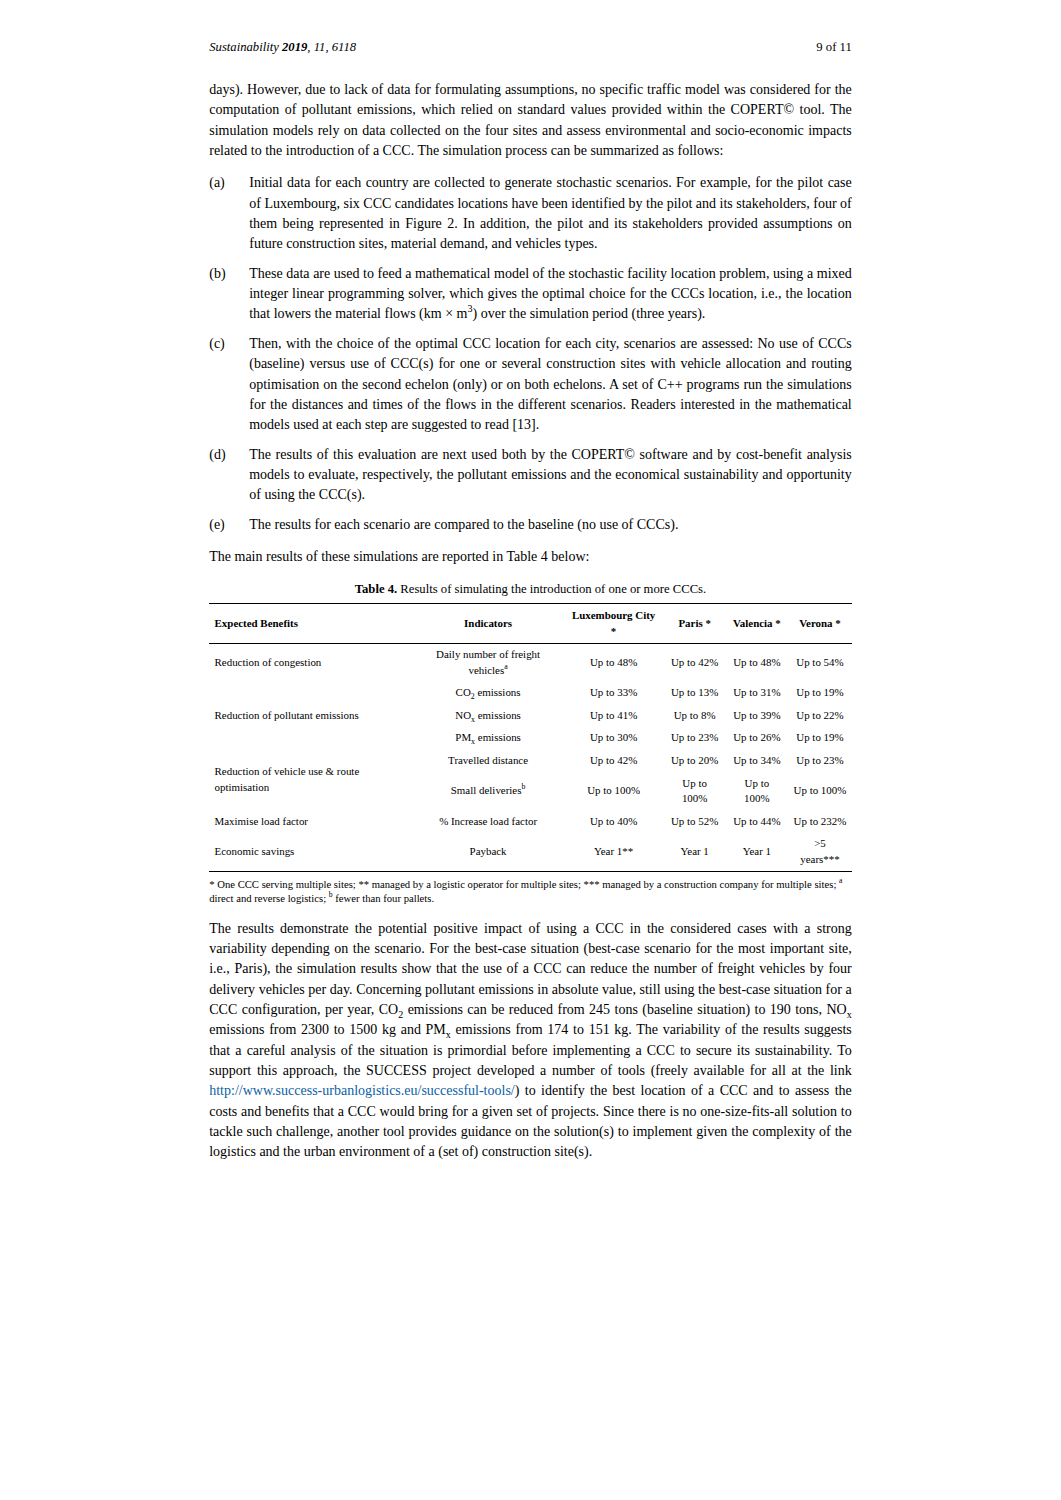Sustainability 2019, 11, 6118
9 of 11
days). However, due to lack of data for formulating assumptions, no specific traffic model was considered for the computation of pollutant emissions, which relied on standard values provided within the COPERT© tool. The simulation models rely on data collected on the four sites and assess environmental and socio-economic impacts related to the introduction of a CCC. The simulation process can be summarized as follows:
(a) Initial data for each country are collected to generate stochastic scenarios. For example, for the pilot case of Luxembourg, six CCC candidates locations have been identified by the pilot and its stakeholders, four of them being represented in Figure 2. In addition, the pilot and its stakeholders provided assumptions on future construction sites, material demand, and vehicles types.
(b) These data are used to feed a mathematical model of the stochastic facility location problem, using a mixed integer linear programming solver, which gives the optimal choice for the CCCs location, i.e., the location that lowers the material flows (km × m3) over the simulation period (three years).
(c) Then, with the choice of the optimal CCC location for each city, scenarios are assessed: No use of CCCs (baseline) versus use of CCC(s) for one or several construction sites with vehicle allocation and routing optimisation on the second echelon (only) or on both echelons. A set of C++ programs run the simulations for the distances and times of the flows in the different scenarios. Readers interested in the mathematical models used at each step are suggested to read [13].
(d) The results of this evaluation are next used both by the COPERT© software and by cost-benefit analysis models to evaluate, respectively, the pollutant emissions and the economical sustainability and opportunity of using the CCC(s).
(e) The results for each scenario are compared to the baseline (no use of CCCs).
The main results of these simulations are reported in Table 4 below:
Table 4. Results of simulating the introduction of one or more CCCs.
| Expected Benefits | Indicators | Luxembourg City * | Paris * | Valencia * | Verona * |
| --- | --- | --- | --- | --- | --- |
| Reduction of congestion | Daily number of freight vehicles a | Up to 48% | Up to 42% | Up to 48% | Up to 54% |
| Reduction of pollutant emissions | CO 2 emissions | Up to 33% | Up to 13% | Up to 31% | Up to 19% |
| NO x emissions | Up to 41% | Up to 8% | Up to 39% | Up to 22% |
| PM x emissions | Up to 30% | Up to 23% | Up to 26% | Up to 19% |
| Reduction of vehicle use & route optimisation | Travelled distance | Up to 42% | Up to 20% | Up to 34% | Up to 23% |
| Small deliveries b | Up to 100% | Up to 100% | Up to 100% | Up to 100% |
| Maximise load factor | % Increase load factor | Up to 40% | Up to 52% | Up to 44% | Up to 232% |
| Economic savings | Payback | Year 1** | Year 1 | Year 1 | >5 years*** |
* One CCC serving multiple sites; ** managed by a logistic operator for multiple sites; *** managed by a construction company for multiple sites; a direct and reverse logistics; b fewer than four pallets.
The results demonstrate the potential positive impact of using a CCC in the considered cases with a strong variability depending on the scenario. For the best-case situation (best-case scenario for the most important site, i.e., Paris), the simulation results show that the use of a CCC can reduce the number of freight vehicles by four delivery vehicles per day. Concerning pollutant emissions in absolute value, still using the best-case situation for a CCC configuration, per year, CO2 emissions can be reduced from 245 tons (baseline situation) to 190 tons, NOx emissions from 2300 to 1500 kg and PMx emissions from 174 to 151 kg. The variability of the results suggests that a careful analysis of the situation is primordial before implementing a CCC to secure its sustainability. To support this approach, the SUCCESS project developed a number of tools (freely available for all at the link http://www.success-urbanlogistics.eu/successful-tools/) to identify the best location of a CCC and to assess the costs and benefits that a CCC would bring for a given set of projects. Since there is no one-size-fits-all solution to tackle such challenge, another tool provides guidance on the solution(s) to implement given the complexity of the logistics and the urban environment of a (set of) construction site(s).